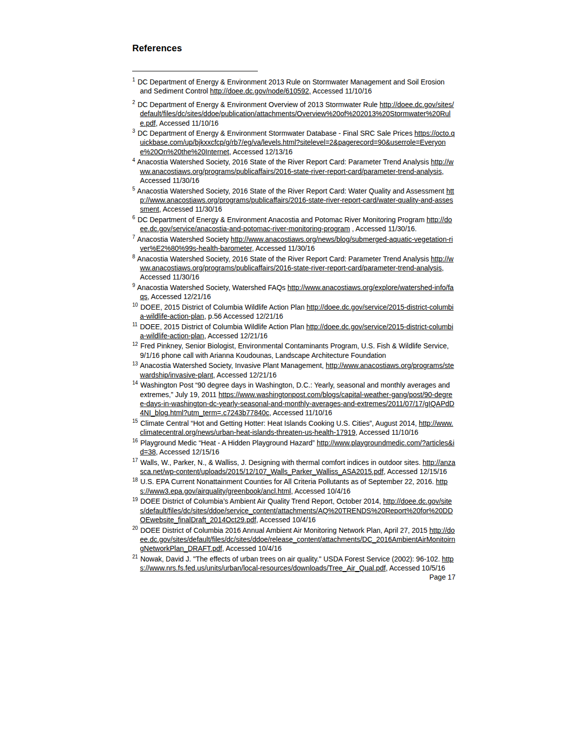References
1 DC Department of Energy & Environment 2013 Rule on Stormwater Management and Soil Erosion and Sediment Control http://doee.dc.gov/node/610592, Accessed 11/10/16
2 DC Department of Energy & Environment Overview of 2013 Stormwater Rule http://doee.dc.gov/sites/default/files/dc/sites/ddoe/publication/attachments/Overview%20of%202013%20Stormwater%20Rule.pdf, Accessed 11/10/16
3 DC Department of Energy & Environment Stormwater Database - Final SRC Sale Prices https://octo.quickbase.com/up/bjkxxcfcp/g/rb7/eg/va/levels.html?sitelevel=2&pagerecord=90&userrole=Everyone%20On%20the%20Internet, Accessed 12/13/16
4 Anacostia Watershed Society, 2016 State of the River Report Card: Parameter Trend Analysis http://www.anacostiaws.org/programs/publicaffairs/2016-state-river-report-card/parameter-trend-analysis, Accessed 11/30/16
5 Anacostia Watershed Society, 2016 State of the River Report Card: Water Quality and Assessment http://www.anacostiaws.org/programs/publicaffairs/2016-state-river-report-card/water-quality-and-assessment, Accessed 11/30/16
6 DC Department of Energy & Environment Anacostia and Potomac River Monitoring Program http://doee.dc.gov/service/anacostia-and-potomac-river-monitoring-program , Accessed 11/30/16.
7 Anacostia Watershed Society http://www.anacostiaws.org/news/blog/submerged-aquatic-vegetation-river%E2%80%99s-health-barometer, Accessed 11/30/16
8 Anacostia Watershed Society, 2016 State of the River Report Card: Parameter Trend Analysis http://www.anacostiaws.org/programs/publicaffairs/2016-state-river-report-card/parameter-trend-analysis, Accessed 11/30/16
9 Anacostia Watershed Society, Watershed FAQs http://www.anacostiaws.org/explore/watershed-info/faqs, Accessed 12/21/16
10 DOEE, 2015 District of Columbia Wildlife Action Plan http://doee.dc.gov/service/2015-district-columbia-wildlife-action-plan, p.56 Accessed 12/21/16
11 DOEE, 2015 District of Columbia Wildlife Action Plan http://doee.dc.gov/service/2015-district-columbia-wildlife-action-plan, Accessed 12/21/16
12 Fred Pinkney, Senior Biologist, Environmental Contaminants Program, U.S. Fish & Wildlife Service, 9/1/16 phone call with Arianna Koudounas, Landscape Architecture Foundation
13 Anacostia Watershed Society, Invasive Plant Management, http://www.anacostiaws.org/programs/stewardship/invasive-plant, Accessed 12/21/16
14 Washington Post “90 degree days in Washington, D.C.: Yearly, seasonal and monthly averages and extremes,” July 19, 2011 https://www.washingtonpost.com/blogs/capital-weather-gang/post/90-degree-days-in-washington-dc-yearly-seasonal-and-monthly-averages-and-extremes/2011/07/17/gIQAPdD4NI_blog.html?utm_term=.c7243b77840c, Accessed 11/10/16
15 Climate Central “Hot and Getting Hotter: Heat Islands Cooking U.S. Cities”, August 2014, http://www.climatecentral.org/news/urban-heat-islands-threaten-us-health-17919, Accessed 11/10/16
16 Playground Medic “Heat - A Hidden Playground Hazard” http://www.playgroundmedic.com/?articles&id=38, Accessed 12/15/16
17 Walls, W., Parker, N., & Walliss, J. Designing with thermal comfort indices in outdoor sites. http://anzasca.net/wp-content/uploads/2015/12/107_Walls_Parker_Walliss_ASA2015.pdf, Accessed 12/15/16
18 U.S. EPA Current Nonattainment Counties for All Criteria Pollutants as of September 22, 2016. https://www3.epa.gov/airquality/greenbook/ancl.html, Accessed 10/4/16
19 DOEE District of Columbia’s Ambient Air Quality Trend Report, October 2014, http://doee.dc.gov/sites/default/files/dc/sites/ddoe/service_content/attachments/AQ%20TRENDS%20Report%20for%20DDOEwebsite_finalDraft_2014Oct29.pdf, Accessed 10/4/16
20 DOEE District of Columbia 2016 Annual Ambient Air Monitoring Network Plan, April 27, 2015 http://doee.dc.gov/sites/default/files/dc/sites/ddoe/release_content/attachments/DC_2016AmbientAirMonitoirngNetworkPlan_DRAFT.pdf, Accessed 10/4/16
21 Nowak, David J. "The effects of urban trees on air quality." USDA Forest Service (2002): 96-102. https://www.nrs.fs.fed.us/units/urban/local-resources/downloads/Tree_Air_Qual.pdf, Accessed 10/5/16
Page 17